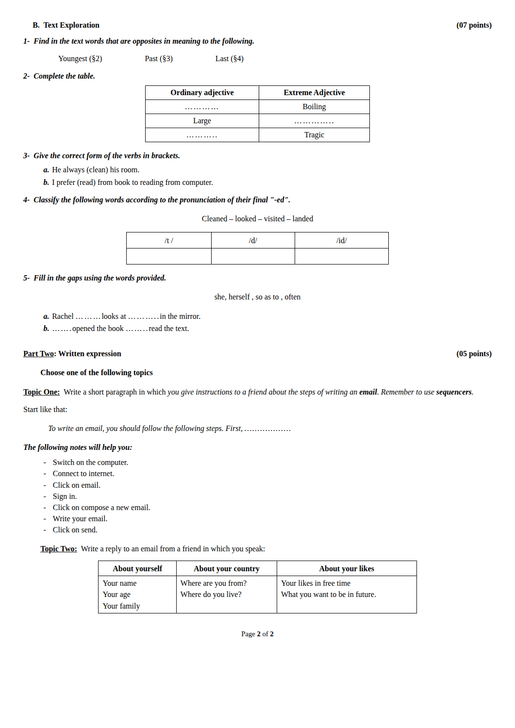B. Text Exploration (07 points)
1- Find in the text words that are opposites in meaning to the following.
Youngest (§2) Past (§3) Last (§4)
2- Complete the table.
| Ordinary adjective | Extreme Adjective |
| --- | --- |
| ………… | Boiling |
| Large | ………….. |
| ……….. | Tragic |
3- Give the correct form of the verbs in brackets.
a. He always (clean) his room.
b. I prefer (read) from book to reading from computer.
4- Classify the following words according to the pronunciation of their final "-ed".
Cleaned – looked – visited – landed
| /t / | /d/ | /id/ |
5- Fill in the gaps using the words provided.
she, herself , so as to , often
a. Rachel ………looks at ……….. in the mirror.
b.……. opened the book …….. read the text.
Part Two: Written expression (05 points)
Choose one of the following topics
Topic One: Write a short paragraph in which you give instructions to a friend about the steps of writing an email. Remember to use sequencers.
Start like that:
To write an email, you should follow the following steps. First, ………………
The following notes will help you:
Switch on the computer.
Connect to internet.
Click on email.
Sign in.
Click on compose a new email.
Write your email.
Click on send.
Topic Two: Write a reply to an email from a friend in which you speak:
| About yourself | About your country | About your likes |
| --- | --- | --- |
| Your name Your age Your family | Where are you from? Where do you live? | Your likes in free time What you want to be in future. |
Page 2 of 2